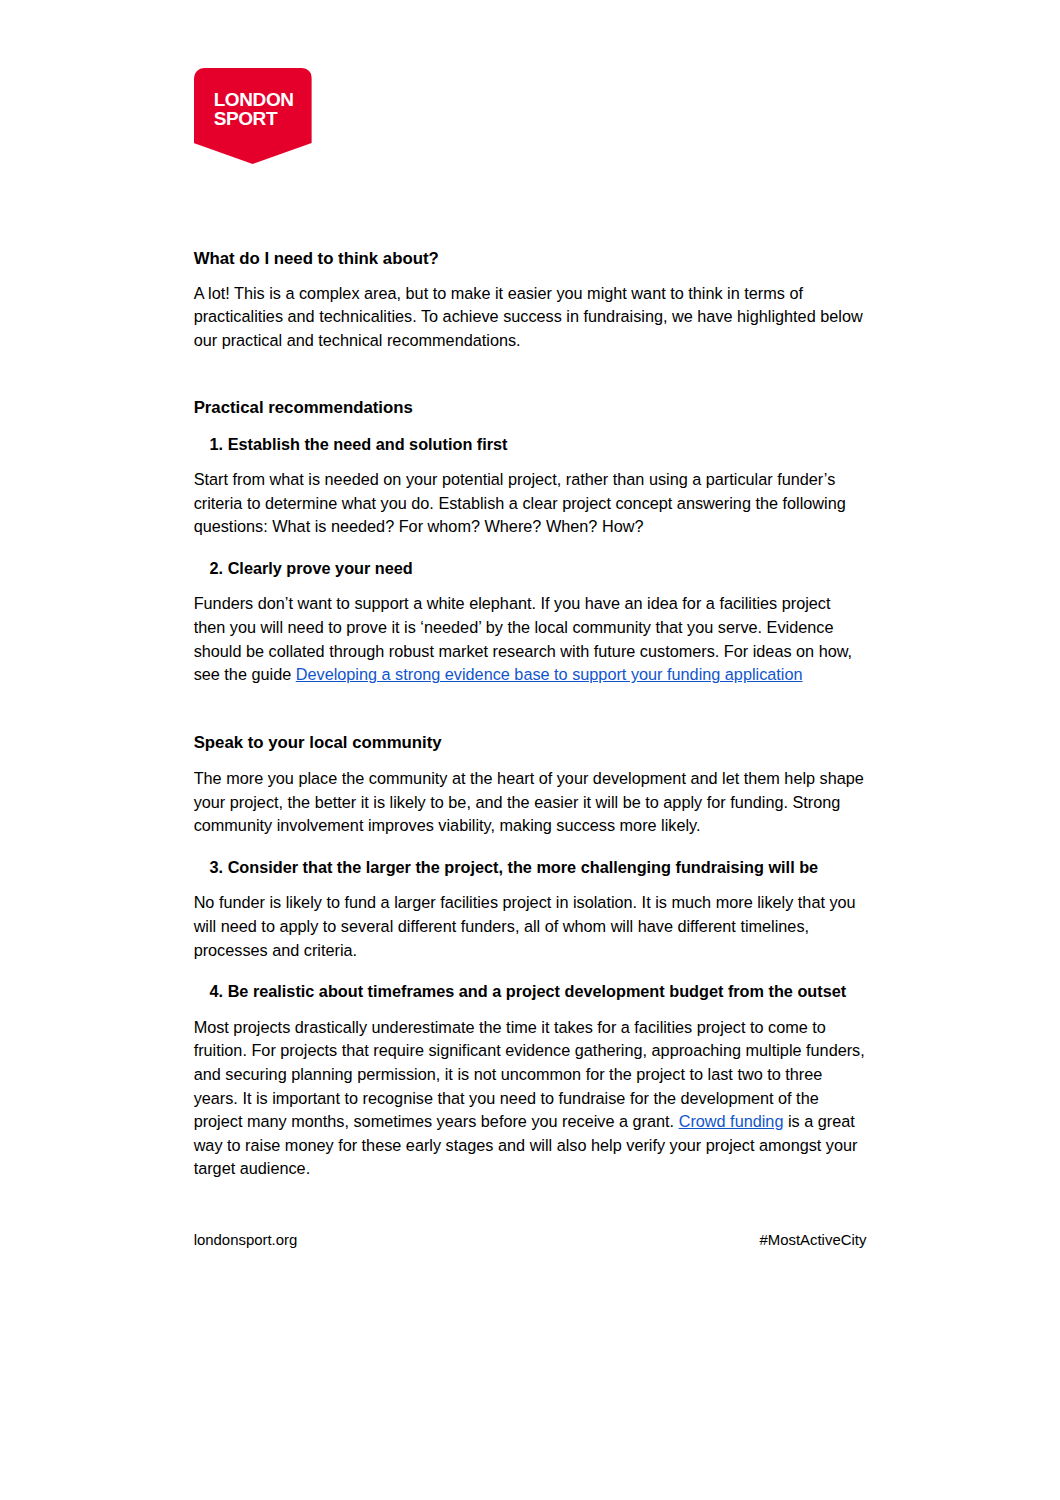LONDON
SPORT
What do I need to think about?
A lot! This is a complex area, but to make it easier you might want to think in terms of practicalities and technicalities. To achieve success in fundraising, we have highlighted below our practical and technical recommendations.
Practical recommendations
Establish the need and solution first
Start from what is needed on your potential project, rather than using a particular funder’s criteria to determine what you do. Establish a clear project concept answering the following questions: What is needed? For whom? Where? When? How?
Clearly prove your need
Funders don’t want to support a white elephant. If you have an idea for a facilities project then you will need to prove it is ‘needed’ by the local community that you serve. Evidence should be collated through robust market research with future customers. For ideas on how, see the guide Developing a strong evidence base to support your funding application
Speak to your local community
The more you place the community at the heart of your development and let them help shape your project, the better it is likely to be, and the easier it will be to apply for funding. Strong community involvement improves viability, making success more likely.
Consider that the larger the project, the more challenging fundraising will be
No funder is likely to fund a larger facilities project in isolation. It is much more likely that you will need to apply to several different funders, all of whom will have different timelines, processes and criteria.
Be realistic about timeframes and a project development budget from the outset
Most projects drastically underestimate the time it takes for a facilities project to come to fruition. For projects that require significant evidence gathering, approaching multiple funders, and securing planning permission, it is not uncommon for the project to last two to three years. It is important to recognise that you need to fundraise for the development of the project many months, sometimes years before you receive a grant. Crowd funding is a great way to raise money for these early stages and will also help verify your project amongst your target audience.
londonsport.org #MostActiveCity